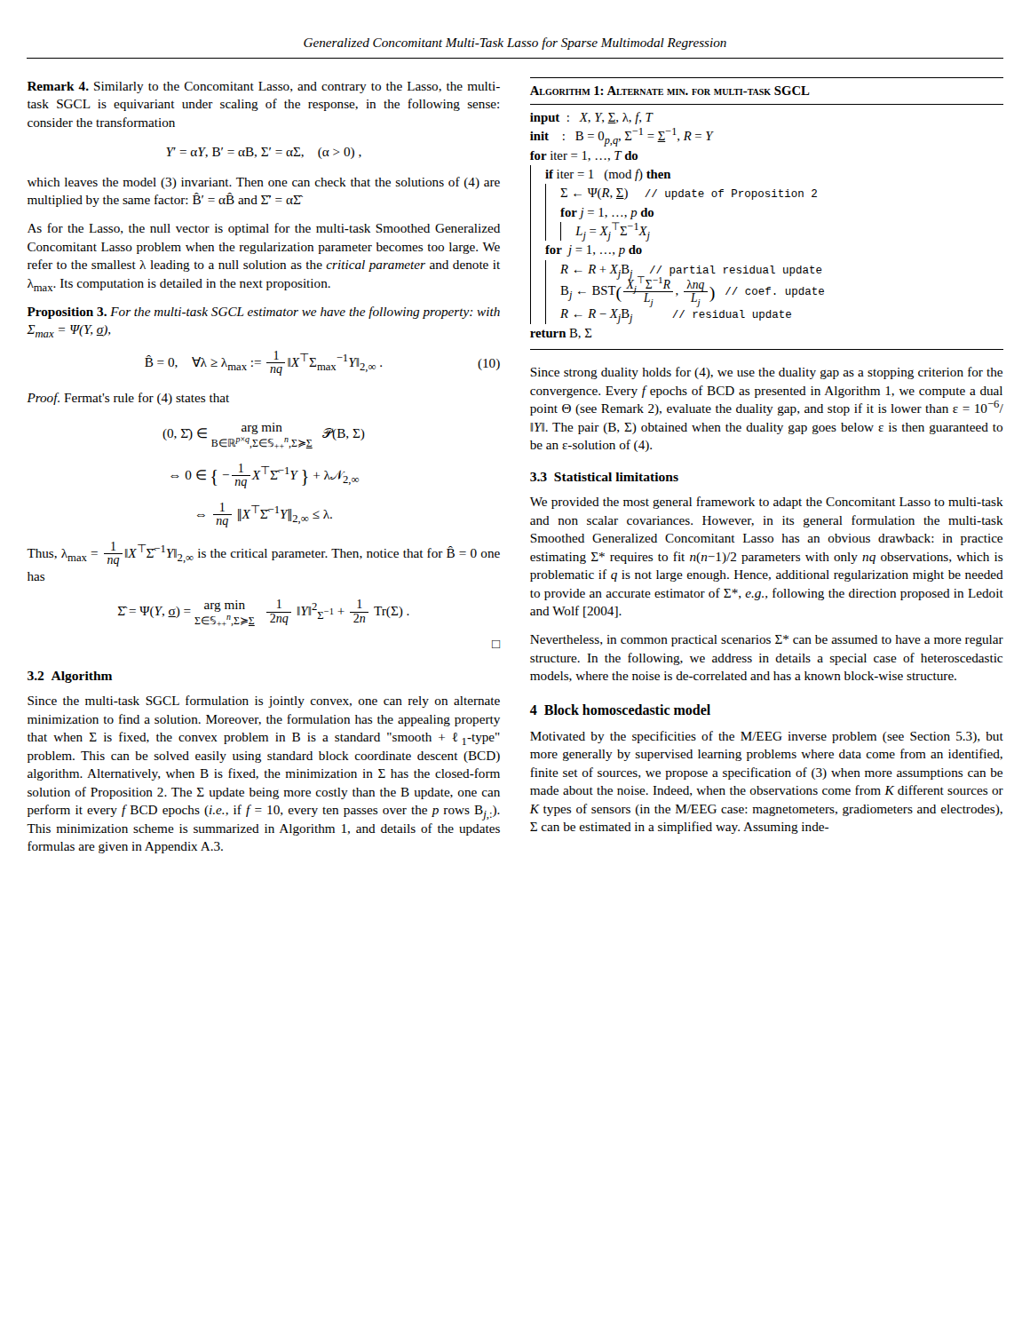Generalized Concomitant Multi-Task Lasso for Sparse Multimodal Regression
Remark 4. Similarly to the Concomitant Lasso, and contrary to the Lasso, the multi-task SGCL is equivariant under scaling of the response, in the following sense: consider the transformation
Y′ = αY, B′ = αB, Σ′ = αΣ, (α > 0) ,
which leaves the model (3) invariant. Then one can check that the solutions of (4) are multiplied by the same factor: B̂′ = αB̂ and Σ̂′ = αΣ̂
As for the Lasso, the null vector is optimal for the multi-task Smoothed Generalized Concomitant Lasso problem when the regularization parameter becomes too large. We refer to the smallest λ leading to a null solution as the critical parameter and denote it λmax. Its computation is detailed in the next proposition.
Proposition 3. For the multi-task SGCL estimator we have the following property: with Σmax = Ψ(Y, σ),
B̂ = 0, ∀λ ≥ λmax := 1 nq‖X⊤Σmax−1Y‖2,∞ . (10)
Proof. Fermat's rule for (4) states that
(0, Σ̂) ∈ arg min B∈ℝp×q,Σ∈𝕊++n,Σ≽Σ 𝒫(B, Σ)
⇔ 0 ∈ { −1 nq X⊤Σ̂−1Y } + λ𝒩2,∞
⇔ 1 nq ‖X⊤Σ̂−1Y‖2,∞ ≤ λ.
Thus, λmax = 1 nq‖X⊤Σ̂−1Y‖2,∞ is the critical parameter. Then, notice that for B̂ = 0 one has
Σ̂ = Ψ(Y, σ) = arg min Σ∈𝕊++n,Σ≽Σ 12nq ‖Y‖2Σ−1 + 12n Tr(Σ) .
□
3.2 Algorithm
Since the multi-task SGCL formulation is jointly convex, one can rely on alternate minimization to find a solution. Moreover, the formulation has the appealing property that when Σ is fixed, the convex problem in B is a standard "smooth + ℓ1-type" problem. This can be solved easily using standard block coordinate descent (BCD) algorithm. Alternatively, when B is fixed, the minimization in Σ has the closed-form solution of Proposition 2. The Σ update being more costly than the B update, one can perform it every f BCD epochs (i.e., if f = 10, every ten passes over the p rows Bj,:). This minimization scheme is summarized in Algorithm 1, and details of the updates formulas are given in Appendix A.3.
Algorithm 1: Alternate min. for multi-task SGCL
input : X, Y, Σ, λ, f, T init : B = 0p,q, Σ−1 = Σ−1, R = Y for iter = 1, …, T do if iter = 1 (mod f) then Σ ← Ψ(R, Σ) // update of Proposition 2 for j = 1, …, p do Lj = Xj⊤Σ−1Xj for j = 1, …, p do R ← R + Xj Bj // partial residual update Bj ← BST(Xj⊤Σ−1R Lj, λnq Lj) // coef. update R ← R − Xj Bj // residual update return B, Σ
Since strong duality holds for (4), we use the duality gap as a stopping criterion for the convergence. Every f epochs of BCD as presented in Algorithm 1, we compute a dual point Θ (see Remark 2), evaluate the duality gap, and stop if it is lower than ε = 10−6/‖Y‖. The pair (B, Σ) obtained when the duality gap goes below ε is then guaranteed to be an ε-solution of (4).
3.3 Statistical limitations
We provided the most general framework to adapt the Concomitant Lasso to multi-task and non scalar covariances. However, in its general formulation the multi-task Smoothed Generalized Concomitant Lasso has an obvious drawback: in practice estimating Σ* requires to fit n(n−1)/2 parameters with only nq observations, which is problematic if q is not large enough. Hence, additional regularization might be needed to provide an accurate estimator of Σ*, e.g., following the direction proposed in Ledoit and Wolf [2004].
Nevertheless, in common practical scenarios Σ* can be assumed to have a more regular structure. In the following, we address in details a special case of heteroscedastic models, where the noise is de-correlated and has a known block-wise structure.
4 Block homoscedastic model
Motivated by the specificities of the M/EEG inverse problem (see Section 5.3), but more generally by supervised learning problems where data come from an identified, finite set of sources, we propose a specification of (3) when more assumptions can be made about the noise. Indeed, when the observations come from K different sources or K types of sensors (in the M/EEG case: magnetometers, gradiometers and electrodes), Σ can be estimated in a simplified way. Assuming inde-